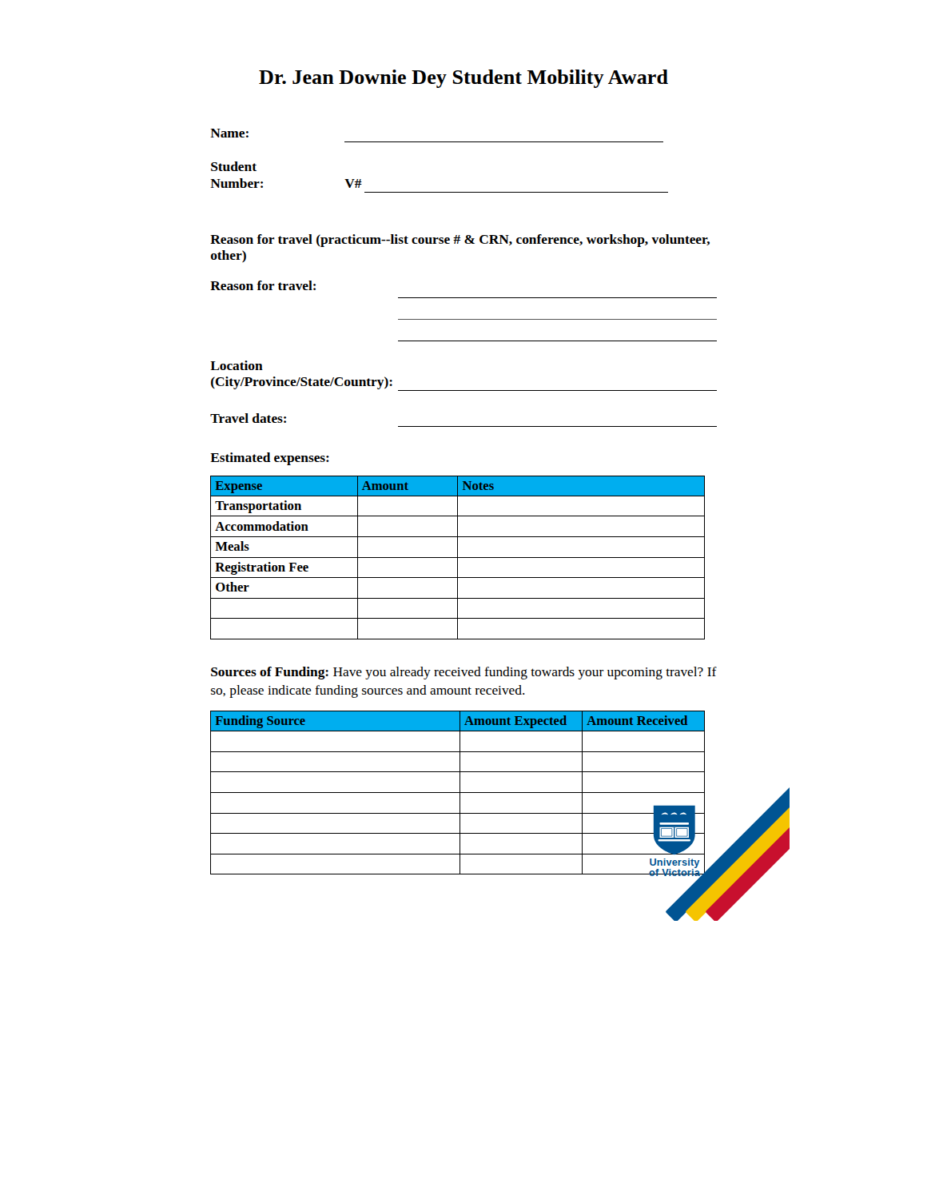Dr. Jean Downie Dey Student Mobility Award
Name:
Student
Number:
V#
Reason for travel (practicum--list course # & CRN, conference, workshop, volunteer, other)
Reason for travel:
Location
(City/Province/State/Country):
Travel dates:
Estimated expenses:
| Expense | Amount | Notes |
| --- | --- | --- |
| Transportation | | |
| Accommodation | | |
| Meals | | |
| Registration Fee | | |
| Other | | |
Sources of Funding: Have you already received funding towards your upcoming travel? If so, please indicate funding sources and amount received.
| Funding Source | Amount Expected | Amount Received |
| --- | --- | --- |
University
of Victoria